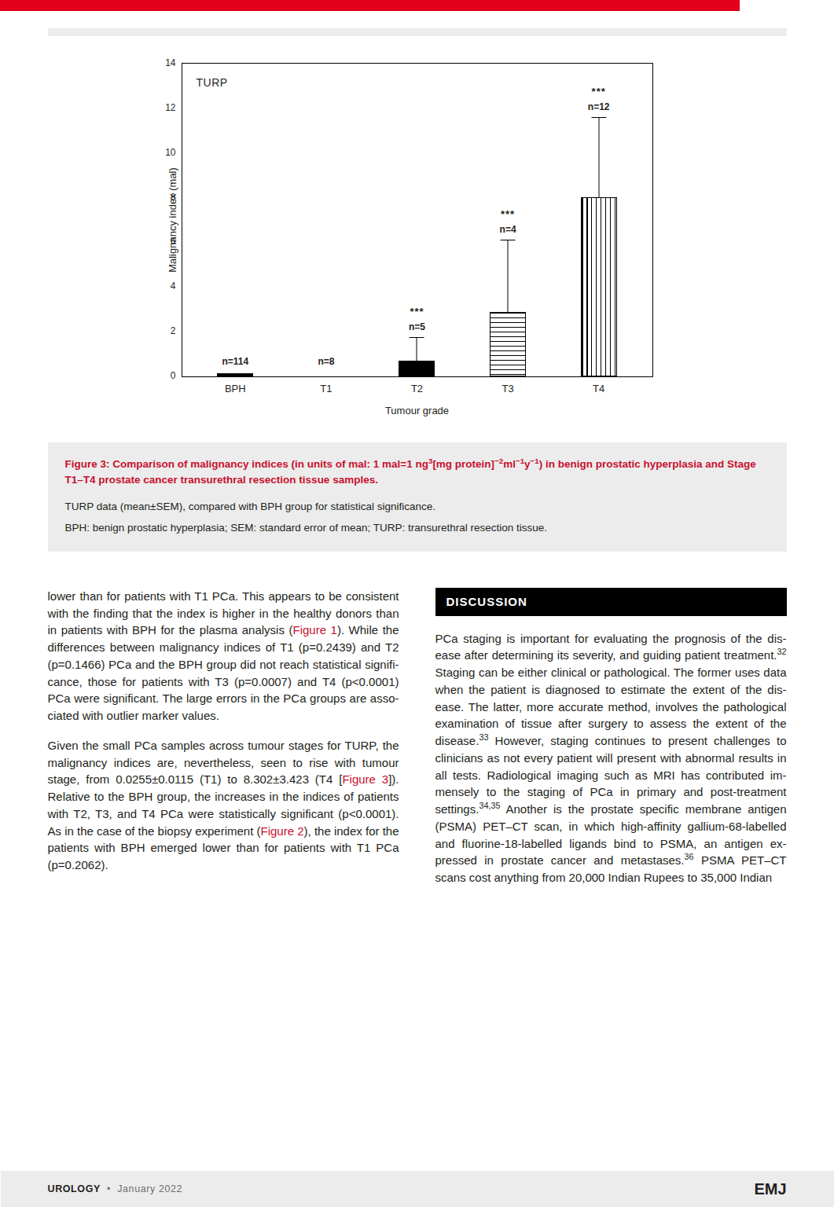TURP
Malignancy index (mal)
14 12 10 8 6 4 2 0
n=114
n=8
***
n=5
***
n=4
***
n=12
BPH T1 T2 T3 T4
Tumour grade
Figure 3: Comparison of malignancy indices (in units of mal: 1 mal=1 ng3[mg protein]−2ml−1y−1) in benign prostatic hyperplasia and Stage T1–T4 prostate cancer transurethral resection tissue samples.
TURP data (mean±SEM), compared with BPH group for statistical significance.
BPH: benign prostatic hyperplasia; SEM: standard error of mean; TURP: transurethral resection tissue.
lower than for patients with T1 PCa. This appears to be consistent with the finding that the index is higher in the healthy donors than in patients with BPH for the plasma analysis (Figure 1). While the differences between malignancy indices of T1 (p=0.2439) and T2 (p=0.1466) PCa and the BPH group did not reach statistical significance, those for patients with T3 (p=0.0007) and T4 (p<0.0001) PCa were significant. The large errors in the PCa groups are associated with outlier marker values.
Given the small PCa samples across tumour stages for TURP, the malignancy indices are, nevertheless, seen to rise with tumour stage, from 0.0255±0.0115 (T1) to 8.302±3.423 (T4 [Figure 3]). Relative to the BPH group, the increases in the indices of patients with T2, T3, and T4 PCa were statistically significant (p<0.0001). As in the case of the biopsy experiment (Figure 2), the index for the patients with BPH emerged lower than for patients with T1 PCa (p=0.2062).
DISCUSSION
PCa staging is important for evaluating the prognosis of the disease after determining its severity, and guiding patient treatment.32 Staging can be either clinical or pathological. The former uses data when the patient is diagnosed to estimate the extent of the disease. The latter, more accurate method, involves the pathological examination of tissue after surgery to assess the extent of the disease.33 However, staging continues to present challenges to clinicians as not every patient will present with abnormal results in all tests. Radiological imaging such as MRI has contributed immensely to the staging of PCa in primary and post-treatment settings.34,35 Another is the prostate specific membrane antigen (PSMA) PET–CT scan, in which high-affinity gallium-68-labelled and fluorine-18-labelled ligands bind to PSMA, an antigen expressed in prostate cancer and metastases.36 PSMA PET–CT scans cost anything from 20,000 Indian Rupees to 35,000 Indian
UROLOGY • January 2022
EMJ